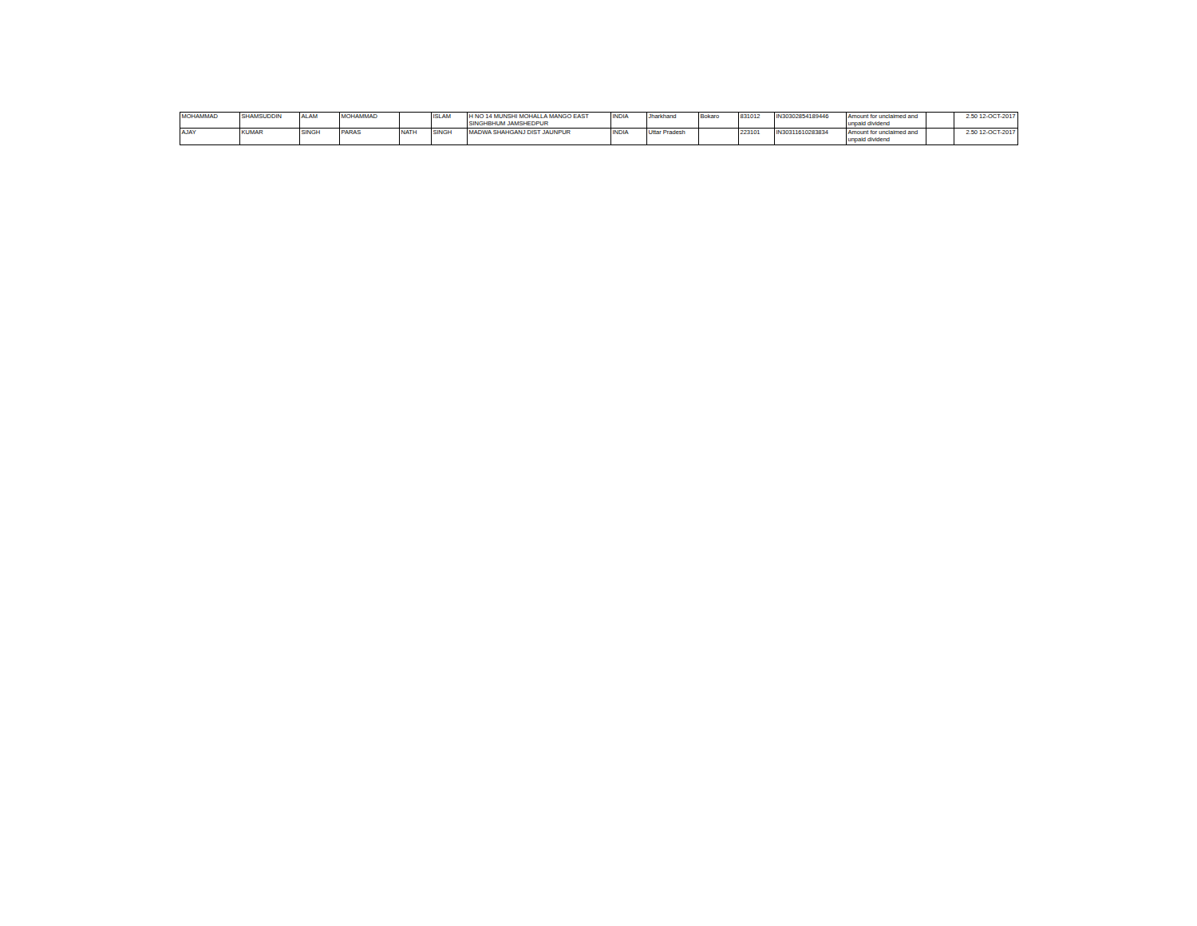| MOHAMMAD | SHAMSUDDIN | ALAM | MOHAMMAD | | ISLAM | H NO 14 MUNSHI MOHALLA MANGO EAST SINGHBHUM JAMSHEDPUR | INDIA | Jharkhand | Bokaro | 831012 | IN30302854189446 | Amount for unclaimed and unpaid dividend | | 2.50 12-OCT-2017 |
| AJAY | KUMAR | SINGH | PARAS | NATH | SINGH | MADWA SHAHGANJ DIST JAUNPUR | INDIA | Uttar Pradesh | | 223101 | IN30311610283834 | Amount for unclaimed and unpaid dividend | | 2.50 12-OCT-2017 |